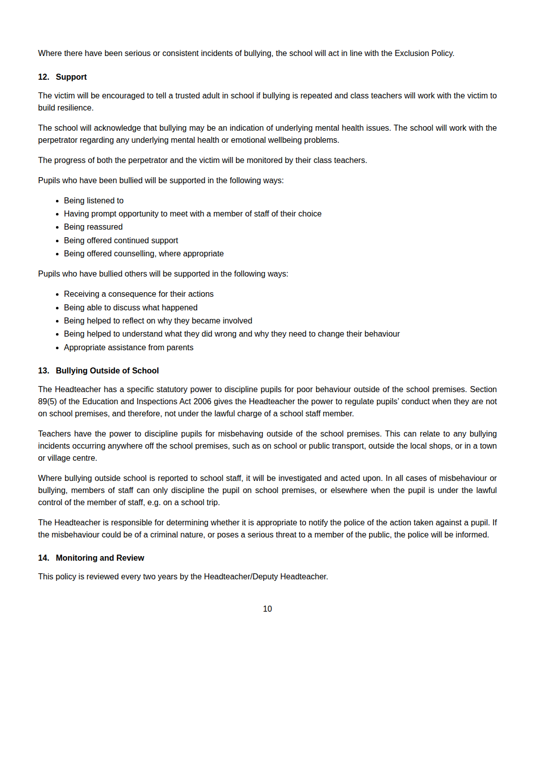Where there have been serious or consistent incidents of bullying, the school will act in line with the Exclusion Policy.
12. Support
The victim will be encouraged to tell a trusted adult in school if bullying is repeated and class teachers will work with the victim to build resilience.
The school will acknowledge that bullying may be an indication of underlying mental health issues. The school will work with the perpetrator regarding any underlying mental health or emotional wellbeing problems.
The progress of both the perpetrator and the victim will be monitored by their class teachers.
Pupils who have been bullied will be supported in the following ways:
Being listened to
Having prompt opportunity to meet with a member of staff of their choice
Being reassured
Being offered continued support
Being offered counselling, where appropriate
Pupils who have bullied others will be supported in the following ways:
Receiving a consequence for their actions
Being able to discuss what happened
Being helped to reflect on why they became involved
Being helped to understand what they did wrong and why they need to change their behaviour
Appropriate assistance from parents
13. Bullying Outside of School
The Headteacher has a specific statutory power to discipline pupils for poor behaviour outside of the school premises. Section 89(5) of the Education and Inspections Act 2006 gives the Headteacher the power to regulate pupils’ conduct when they are not on school premises, and therefore, not under the lawful charge of a school staff member.
Teachers have the power to discipline pupils for misbehaving outside of the school premises. This can relate to any bullying incidents occurring anywhere off the school premises, such as on school or public transport, outside the local shops, or in a town or village centre.
Where bullying outside school is reported to school staff, it will be investigated and acted upon. In all cases of misbehaviour or bullying, members of staff can only discipline the pupil on school premises, or elsewhere when the pupil is under the lawful control of the member of staff, e.g. on a school trip.
The Headteacher is responsible for determining whether it is appropriate to notify the police of the action taken against a pupil. If the misbehaviour could be of a criminal nature, or poses a serious threat to a member of the public, the police will be informed.
14. Monitoring and Review
This policy is reviewed every two years by the Headteacher/Deputy Headteacher.
10